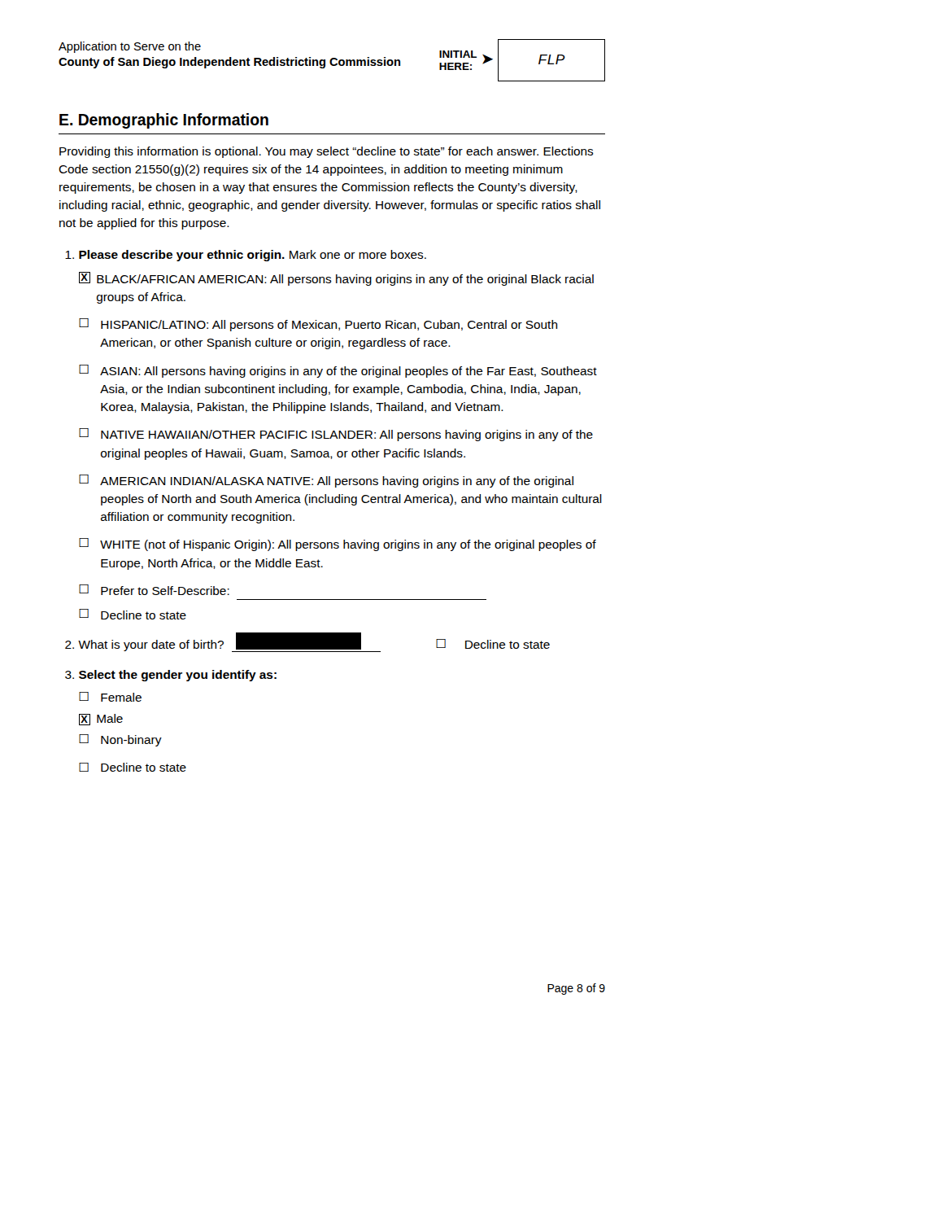Application to Serve on the
County of San Diego Independent Redistricting Commission
INITIAL
HERE:
➤
FLP
E. Demographic Information
Providing this information is optional. You may select “decline to state” for each answer. Elections Code section 21550(g)(2) requires six of the 14 appointees, in addition to meeting minimum requirements, be chosen in a way that ensures the Commission reflects the County’s diversity, including racial, ethnic, geographic, and gender diversity. However, formulas or specific ratios shall not be applied for this purpose.
Please describe your ethnic origin. Mark one or more boxes.
X BLACK/AFRICAN AMERICAN: All persons having origins in any of the original Black racial groups of Africa.
☐ HISPANIC/LATINO: All persons of Mexican, Puerto Rican, Cuban, Central or South American, or other Spanish culture or origin, regardless of race.
☐ ASIAN: All persons having origins in any of the original peoples of the Far East, Southeast Asia, or the Indian subcontinent including, for example, Cambodia, China, India, Japan, Korea, Malaysia, Pakistan, the Philippine Islands, Thailand, and Vietnam.
☐ NATIVE HAWAIIAN/OTHER PACIFIC ISLANDER: All persons having origins in any of the original peoples of Hawaii, Guam, Samoa, or other Pacific Islands.
☐ AMERICAN INDIAN/ALASKA NATIVE: All persons having origins in any of the original peoples of North and South America (including Central America), and who maintain cultural affiliation or community recognition.
☐ WHITE (not of Hispanic Origin): All persons having origins in any of the original peoples of Europe, North Africa, or the Middle East.
☐ Prefer to Self-Describe:
☐ Decline to state
What is your date of birth? ☐Decline to state
Select the gender you identify as:
☐Female
XMale
☐Non-binary
☐Decline to state
Page 8 of 9